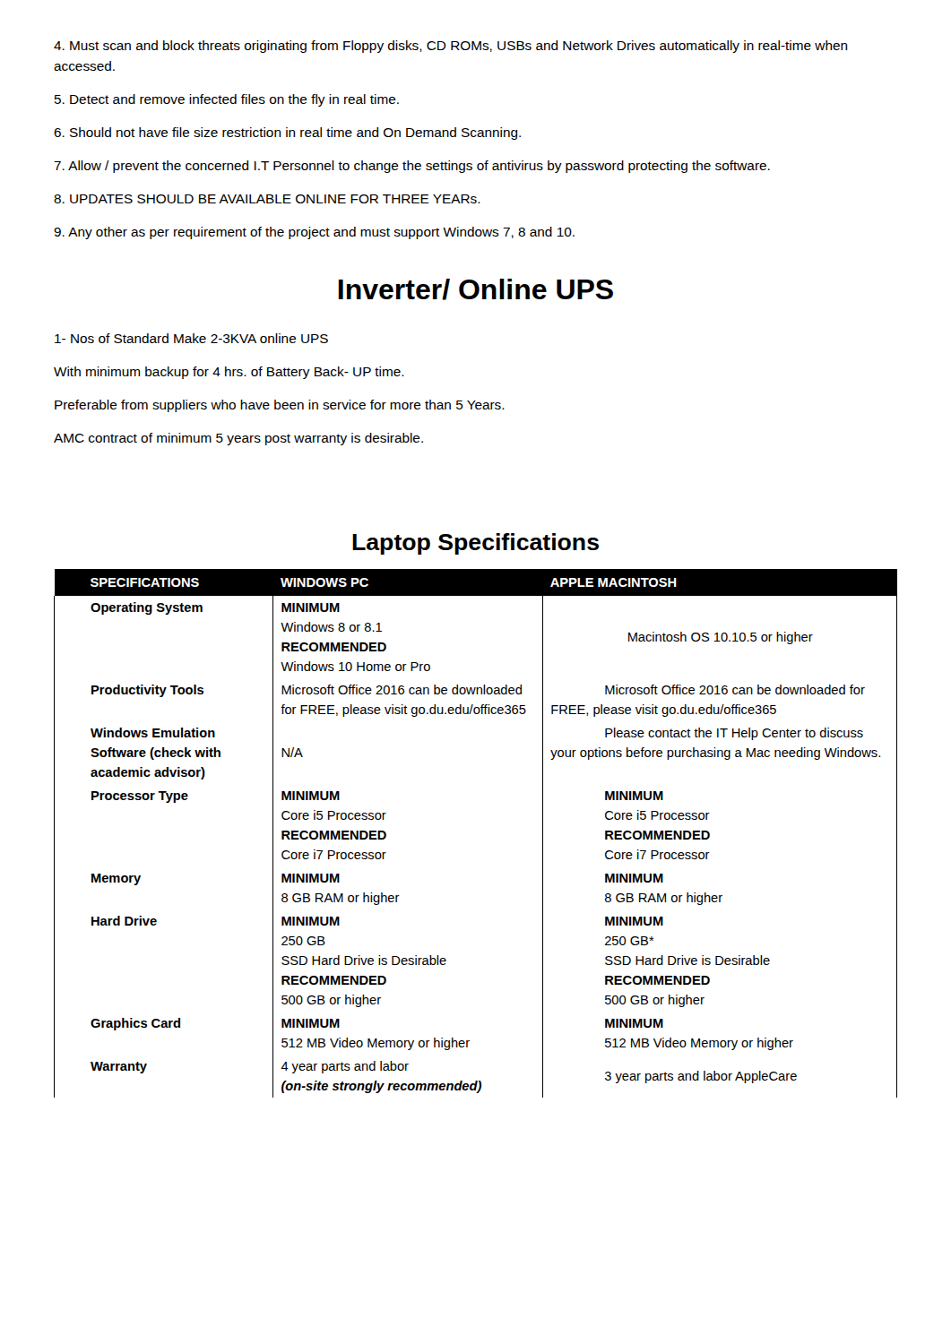4. Must scan and block threats originating from Floppy disks, CD ROMs, USBs and Network Drives automatically in real-time when accessed.
5. Detect and remove infected files on the fly in real time.
6. Should not have file size restriction in real time and On Demand Scanning.
7. Allow / prevent the concerned I.T Personnel to change the settings of antivirus by password protecting the software.
8. UPDATES SHOULD BE AVAILABLE ONLINE FOR THREE YEARs.
9. Any other as per requirement of the project and must support Windows 7, 8 and 10.
Inverter/ Online UPS
1- Nos of Standard Make 2-3KVA online UPS
With minimum backup for 4 hrs. of Battery Back- UP time.
Preferable from suppliers who have been in service for more than 5 Years.
AMC contract of minimum 5 years post warranty is desirable.
Laptop Specifications
| SPECIFICATIONS | WINDOWS PC | APPLE MACINTOSH |
| --- | --- | --- |
| Operating System | MINIMUM Windows 8 or 8.1 RECOMMENDED Windows 10 Home or Pro | Macintosh OS 10.10.5 or higher |
| Productivity Tools | Microsoft Office 2016 can be downloaded for FREE, please visit go.du.edu/office365 | Microsoft Office 2016 can be downloaded for FREE, please visit go.du.edu/office365 |
| Windows Emulation Software (check with academic advisor) | N/A | Please contact the IT Help Center to discuss your options before purchasing a Mac needing Windows. |
| Processor Type | MINIMUM Core i5 Processor RECOMMENDED Core i7 Processor | MINIMUM Core i5 Processor RECOMMENDED Core i7 Processor |
| Memory | MINIMUM 8 GB RAM or higher | MINIMUM 8 GB RAM or higher |
| Hard Drive | MINIMUM 250 GB SSD Hard Drive is Desirable RECOMMENDED 500 GB or higher | MINIMUM 250 GB* SSD Hard Drive is Desirable RECOMMENDED 500 GB or higher |
| Graphics Card | MINIMUM 512 MB Video Memory or higher | MINIMUM 512 MB Video Memory or higher |
| Warranty | 4 year parts and labor (on-site strongly recommended) | 3 year parts and labor AppleCare |